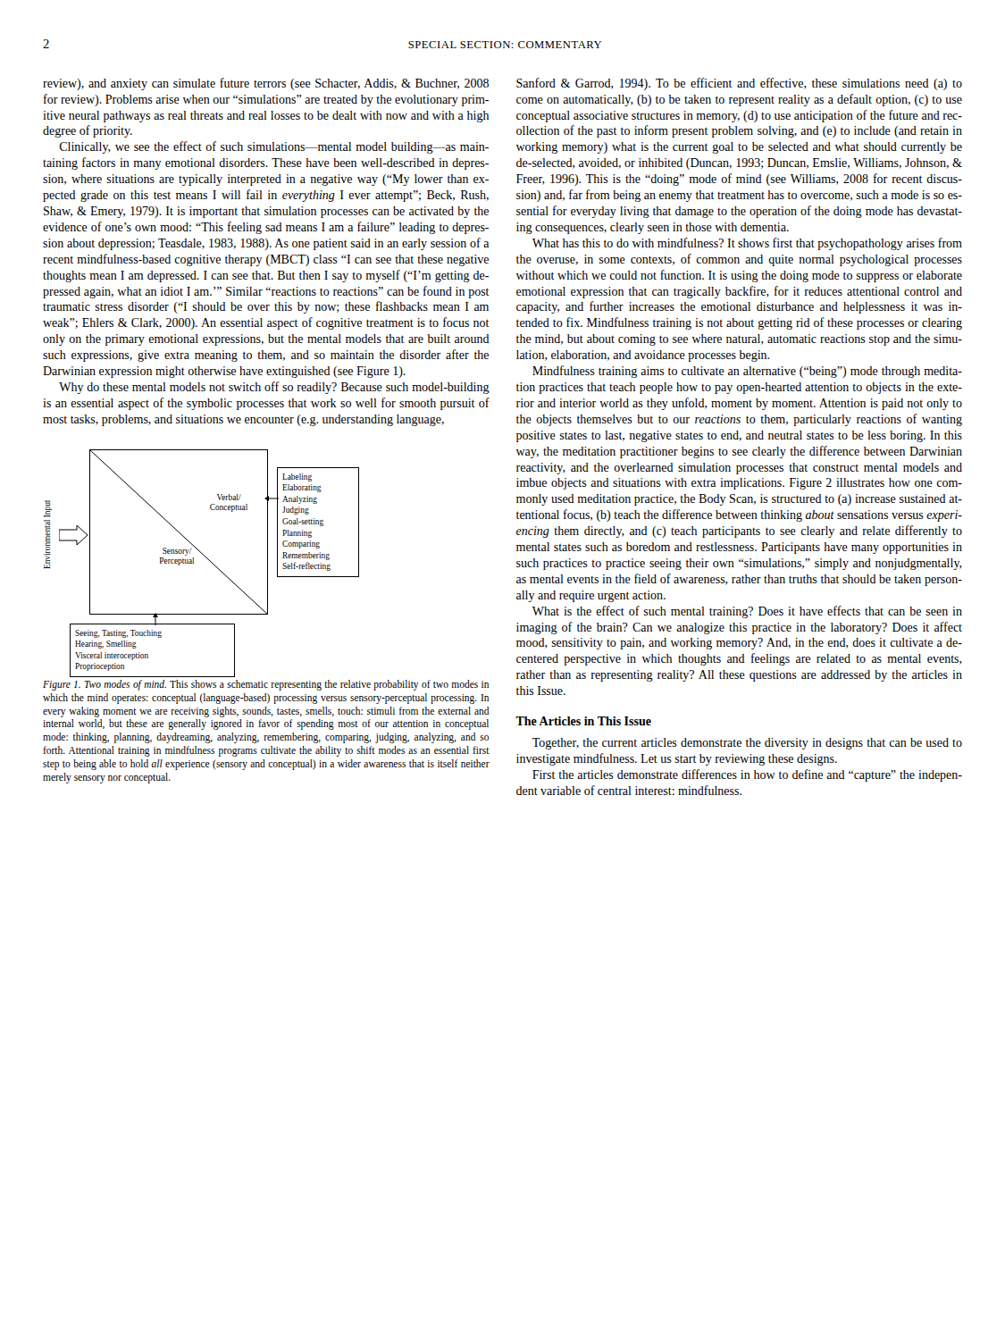2
SPECIAL SECTION: COMMENTARY
review), and anxiety can simulate future terrors (see Schacter, Addis, & Buchner, 2008 for review). Problems arise when our “simulations” are treated by the evolutionary primitive neural pathways as real threats and real losses to be dealt with now and with a high degree of priority.
Clinically, we see the effect of such simulations—mental model building—as maintaining factors in many emotional disorders. These have been well-described in depression, where situations are typically interpreted in a negative way (“My lower than expected grade on this test means I will fail in everything I ever attempt”; Beck, Rush, Shaw, & Emery, 1979). It is important that simulation processes can be activated by the evidence of one’s own mood: “This feeling sad means I am a failure” leading to depression about depression; Teasdale, 1983, 1988). As one patient said in an early session of a recent mindfulness-based cognitive therapy (MBCT) class “I can see that these negative thoughts mean I am depressed. I can see that. But then I say to myself (“I’m getting depressed again, what an idiot I am.’” Similar “reactions to reactions” can be found in post traumatic stress disorder (“I should be over this by now; these flashbacks mean I am weak”; Ehlers & Clark, 2000). An essential aspect of cognitive treatment is to focus not only on the primary emotional expressions, but the mental models that are built around such expressions, give extra meaning to them, and so maintain the disorder after the Darwinian expression might otherwise have extinguished (see Figure 1).
Why do these mental models not switch off so readily? Because such model-building is an essential aspect of the symbolic processes that work so well for smooth pursuit of most tasks, problems, and situations we encounter (e.g. understanding language,
Environmental Input
Verbal/
Conceptual
Sensory/
Perceptual
Labeling
Elaborating
Analyzing
Judging
Goal-setting
Planning
Comparing
Remembering
Self-reflecting
Seeing, Tasting, Touching
Hearing, Smelling
Visceral interoception
Proprioception
Figure 1. Two modes of mind. This shows a schematic representing the relative probability of two modes in which the mind operates: conceptual (language-based) processing versus sensory-perceptual processing. In every waking moment we are receiving sights, sounds, tastes, smells, touch: stimuli from the external and internal world, but these are generally ignored in favor of spending most of our attention in conceptual mode: thinking, planning, daydreaming, analyzing, remembering, comparing, judging, analyzing, and so forth. Attentional training in mindfulness programs cultivate the ability to shift modes as an essential first step to being able to hold all experience (sensory and conceptual) in a wider awareness that is itself neither merely sensory nor conceptual.
Sanford & Garrod, 1994). To be efficient and effective, these simulations need (a) to come on automatically, (b) to be taken to represent reality as a default option, (c) to use conceptual associative structures in memory, (d) to use anticipation of the future and recollection of the past to inform present problem solving, and (e) to include (and retain in working memory) what is the current goal to be selected and what should currently be de-selected, avoided, or inhibited (Duncan, 1993; Duncan, Emslie, Williams, Johnson, & Freer, 1996). This is the “doing” mode of mind (see Williams, 2008 for recent discussion) and, far from being an enemy that treatment has to overcome, such a mode is so essential for everyday living that damage to the operation of the doing mode has devastating consequences, clearly seen in those with dementia.
What has this to do with mindfulness? It shows first that psychopathology arises from the overuse, in some contexts, of common and quite normal psychological processes without which we could not function. It is using the doing mode to suppress or elaborate emotional expression that can tragically backfire, for it reduces attentional control and capacity, and further increases the emotional disturbance and helplessness it was intended to fix. Mindfulness training is not about getting rid of these processes or clearing the mind, but about coming to see where natural, automatic reactions stop and the simulation, elaboration, and avoidance processes begin.
Mindfulness training aims to cultivate an alternative (“being”) mode through meditation practices that teach people how to pay open-hearted attention to objects in the exterior and interior world as they unfold, moment by moment. Attention is paid not only to the objects themselves but to our reactions to them, particularly reactions of wanting positive states to last, negative states to end, and neutral states to be less boring. In this way, the meditation practitioner begins to see clearly the difference between Darwinian reactivity, and the overlearned simulation processes that construct mental models and imbue objects and situations with extra implications. Figure 2 illustrates how one commonly used meditation practice, the Body Scan, is structured to (a) increase sustained attentional focus, (b) teach the difference between thinking about sensations versus experiencing them directly, and (c) teach participants to see clearly and relate differently to mental states such as boredom and restlessness. Participants have many opportunities in such practices to practice seeing their own “simulations,” simply and nonjudgmentally, as mental events in the field of awareness, rather than truths that should be taken personally and require urgent action.
What is the effect of such mental training? Does it have effects that can be seen in imaging of the brain? Can we analogize this practice in the laboratory? Does it affect mood, sensitivity to pain, and working memory? And, in the end, does it cultivate a decentered perspective in which thoughts and feelings are related to as mental events, rather than as representing reality? All these questions are addressed by the articles in this Issue.
The Articles in This Issue
Together, the current articles demonstrate the diversity in designs that can be used to investigate mindfulness. Let us start by reviewing these designs.
First the articles demonstrate differences in how to define and “capture” the independent variable of central interest: mindfulness.